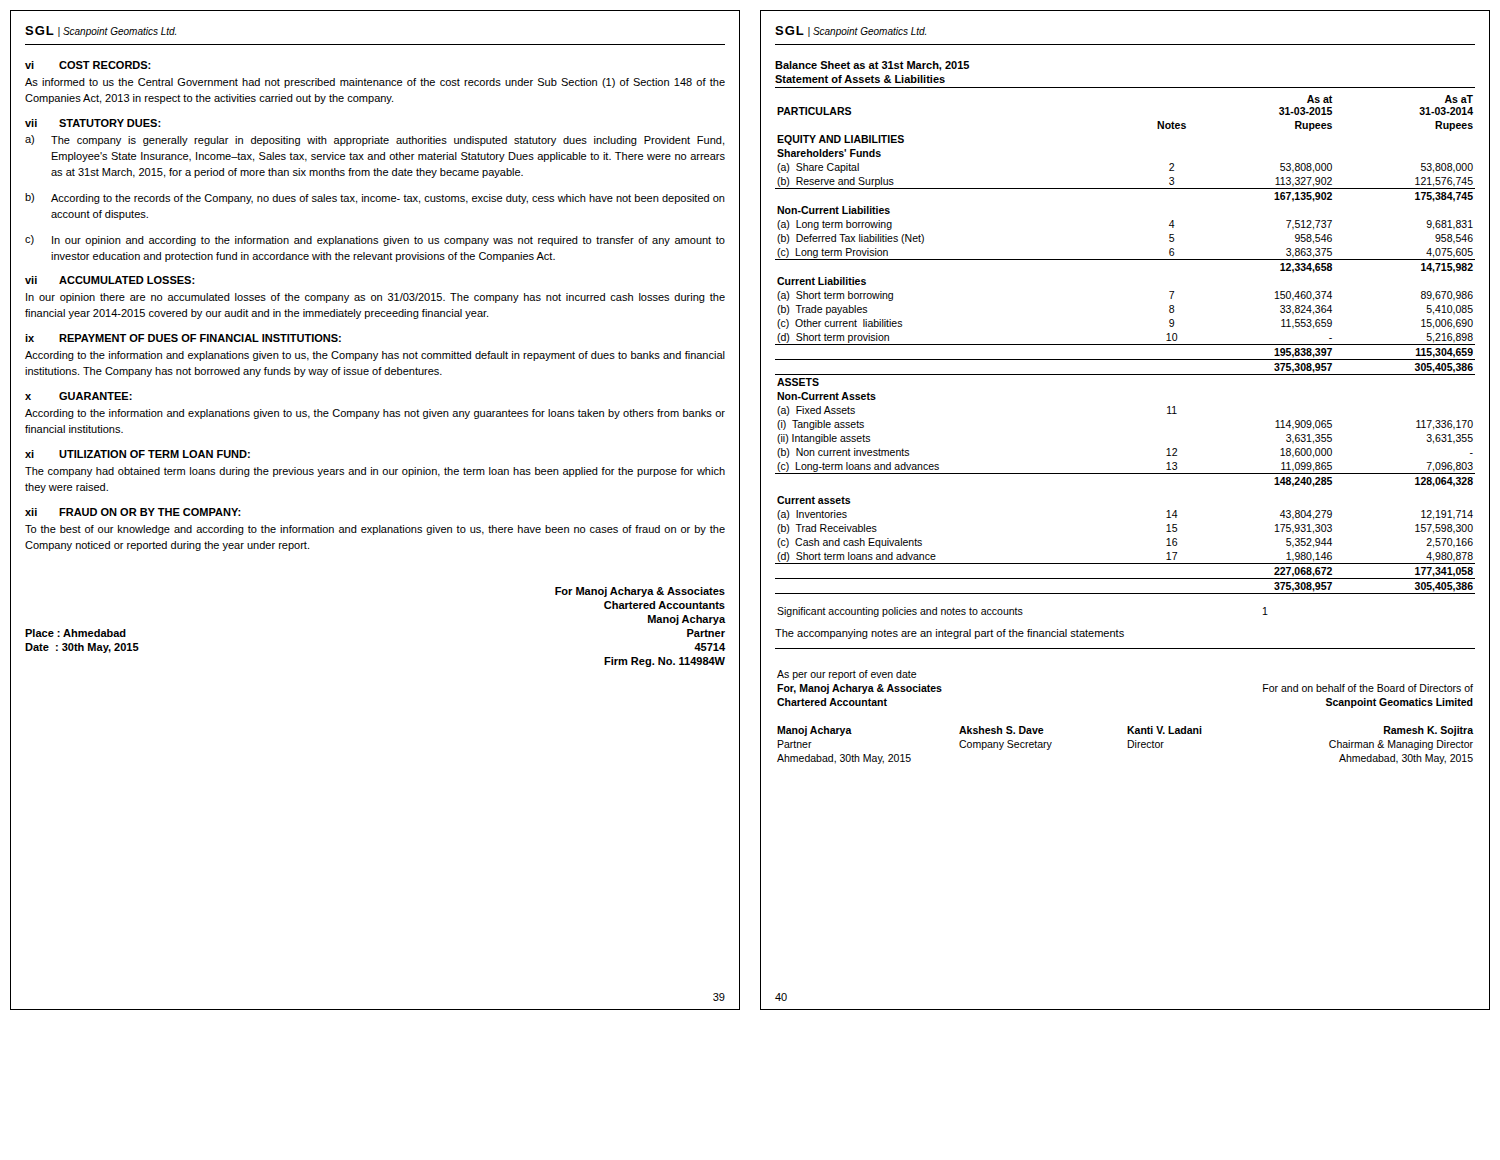SGL | Scanpoint Geomatics Ltd.
vi
COST RECORDS:
As informed to us the Central Government had not prescribed maintenance of the cost records under Sub Section (1) of Section 148 of the Companies Act, 2013 in respect to the activities carried out by the company.
vii
STATUTORY DUES:
a)
The company is generally regular in depositing with appropriate authorities undisputed statutory dues including Provident Fund, Employee's State Insurance, Income–tax, Sales tax, service tax and other material Statutory Dues applicable to it. There were no arrears as at 31st March, 2015, for a period of more than six months from the date they became payable.
b)
According to the records of the Company, no dues of sales tax, income- tax, customs, excise duty, cess which have not been deposited on account of disputes.
c)
In our opinion and according to the information and explanations given to us company was not required to transfer of any amount to investor education and protection fund in accordance with the relevant provisions of the Companies Act.
vii
ACCUMULATED LOSSES:
In our opinion there are no accumulated losses of the company as on 31/03/2015. The company has not incurred cash losses during the financial year 2014-2015 covered by our audit and in the immediately preceeding financial year.
ix
REPAYMENT OF DUES OF FINANCIAL INSTITUTIONS:
According to the information and explanations given to us, the Company has not committed default in repayment of dues to banks and financial institutions. The Company has not borrowed any funds by way of issue of debentures.
x
GUARANTEE:
According to the information and explanations given to us, the Company has not given any guarantees for loans taken by others from banks or financial institutions.
xi
UTILIZATION OF TERM LOAN FUND:
The company had obtained term loans during the previous years and in our opinion, the term loan has been applied for the purpose for which they were raised.
xii
FRAUD ON OR BY THE COMPANY:
To the best of our knowledge and according to the information and explanations given to us, there have been no cases of fraud on or by the Company noticed or reported during the year under report.
| | For Manoj Acharya & Associates |
| | Chartered Accountants |
| | Manoj Acharya |
| Place : Ahmedabad | Partner |
| Date : 30th May, 2015 | 45714 |
| | Firm Reg. No. 114984W |
39
SGL | Scanpoint Geomatics Ltd.
Balance Sheet as at 31st March, 2015
Statement of Assets & Liabilities
| PARTICULARS | | As at 31-03-2015 | As aT 31-03-2014 |
| --- | --- | --- | --- |
| | Notes | Rupees | Rupees |
| EQUITY AND LIABILITIES |
| Shareholders' Funds | | | |
| (a) Share Capital | 2 | 53,808,000 | 53,808,000 |
| (b) Reserve and Surplus | 3 | 113,327,902 | 121,576,745 |
| | | 167,135,902 | 175,384,745 |
| Non-Current Liabilities |
| (a) Long term borrowing | 4 | 7,512,737 | 9,681,831 |
| (b) Deferred Tax liabilities (Net) | 5 | 958,546 | 958,546 |
| (c) Long term Provision | 6 | 3,863,375 | 4,075,605 |
| | | 12,334,658 | 14,715,982 |
| Current Liabilities |
| (a) Short term borrowing | 7 | 150,460,374 | 89,670,986 |
| (b) Trade payables | 8 | 33,824,364 | 5,410,085 |
| (c) Other current liabilities | 9 | 11,553,659 | 15,006,690 |
| (d) Short term provision | 10 | - | 5,216,898 |
| | | 195,838,397 | 115,304,659 |
| | | 375,308,957 | 305,405,386 |
| ASSETS |
| Non-Current Assets | | | |
| (a) Fixed Assets | 11 | | |
| (i) Tangible assets | | 114,909,065 | 117,336,170 |
| (ii) Intangible assets | | 3,631,355 | 3,631,355 |
| (b) Non current investments | 12 | 18,600,000 | - |
| (c) Long-term loans and advances | 13 | 11,099,865 | 7,096,803 |
| | | 148,240,285 | 128,064,328 |
| Current assets | | | |
| (a) Inventories | 14 | 43,804,279 | 12,191,714 |
| (b) Trad Receivables | 15 | 175,931,303 | 157,598,300 |
| (c) Cash and cash Equivalents | 16 | 5,352,944 | 2,570,166 |
| (d) Short term loans and advance | 17 | 1,980,146 | 4,980,878 |
| | | 227,068,672 | 177,341,058 |
| | | 375,308,957 | 305,405,386 |
| Significant accounting policies and notes to accounts | 1 | | |
The accompanying notes are an integral part of the financial statements
| As per our report of even date | |
| For, Manoj Acharya & Associates | For and on behalf of the Board of Directors of |
| Chartered Accountant | Scanpoint Geomatics Limited |
| Manoj Acharya | Akshesh S. Dave | Kanti V. Ladani | Ramesh K. Sojitra |
| Partner | Company Secretary | Director | Chairman & Managing Director |
| Ahmedabad, 30th May, 2015 | | | Ahmedabad, 30th May, 2015 |
40